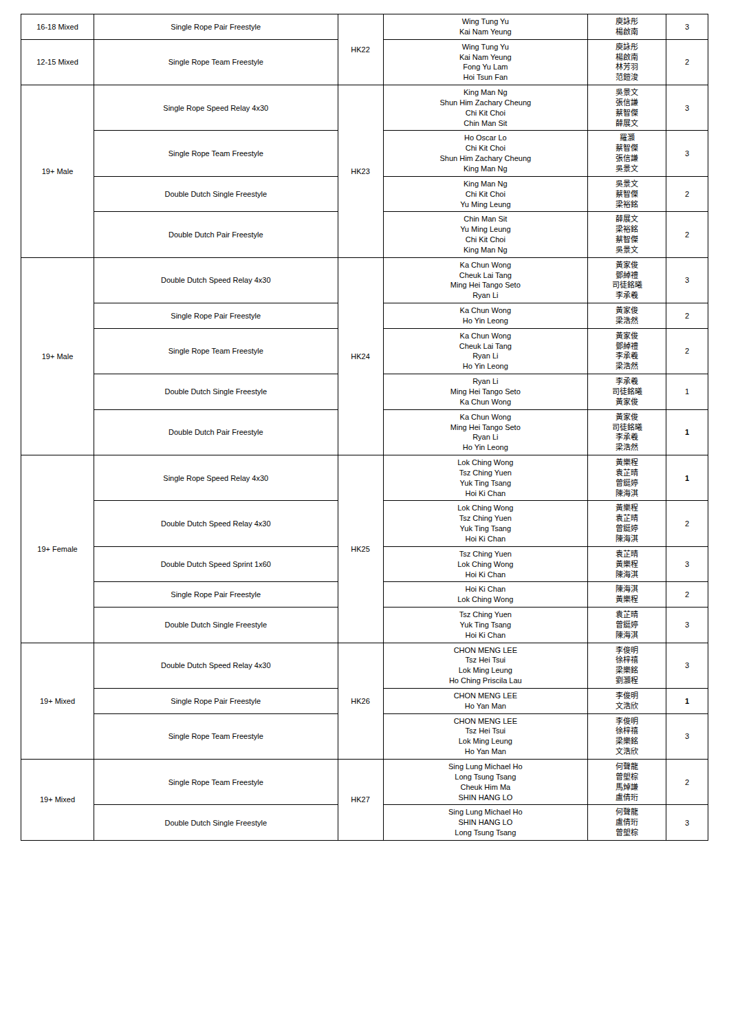| 16-18 Mixed | Single Rope Pair Freestyle | HK22 | Wing Tung Yu Kai Nam Yeung | 庾詠彤 楊啟南 | 3 |
| 12-15 Mixed | Single Rope Team Freestyle | Wing Tung Yu Kai Nam Yeung Fong Yu Lam Hoi Tsun Fan | 庾詠彤 楊啟南 林芳羽 范鎧浚 | 2 |
| 19+ Male | Single Rope Speed Relay 4x30 | HK23 | King Man Ng Shun Him Zachary Cheung Chi Kit Choi Chin Man Sit | 吳景文 張信謙 蔡智傑 薛展文 | 3 |
| Single Rope Team Freestyle | Ho Oscar Lo Chi Kit Choi Shun Him Zachary Cheung King Man Ng | 羅灝 蔡智傑 張信謙 吳景文 | 3 |
| Double Dutch Single Freestyle | King Man Ng Chi Kit Choi Yu Ming Leung | 吳景文 蔡智傑 梁裕銘 | 2 |
| Double Dutch Pair Freestyle | Chin Man Sit Yu Ming Leung Chi Kit Choi King Man Ng | 薛展文 梁裕銘 蔡智傑 吳景文 | 2 |
| 19+ Male | Double Dutch Speed Relay 4x30 | HK24 | Ka Chun Wong Cheuk Lai Tang Ming Hei Tango Seto Ryan Li | 黃家俊 鄧綽禮 司徒銘曦 李承羲 | 3 |
| Single Rope Pair Freestyle | Ka Chun Wong Ho Yin Leong | 黃家俊 梁浩然 | 2 |
| Single Rope Team Freestyle | Ka Chun Wong Cheuk Lai Tang Ryan Li Ho Yin Leong | 黃家俊 鄧綽禮 李承羲 梁浩然 | 2 |
| Double Dutch Single Freestyle | Ryan Li Ming Hei Tango Seto Ka Chun Wong | 李承羲 司徒銘曦 黃家俊 | 1 |
| Double Dutch Pair Freestyle | Ka Chun Wong Ming Hei Tango Seto Ryan Li Ho Yin Leong | 黃家俊 司徒銘曦 李承羲 梁浩然 | 1 |
| 19+ Female | Single Rope Speed Relay 4x30 | HK25 | Lok Ching Wong Tsz Ching Yuen Yuk Ting Tsang Hoi Ki Chan | 黃樂程 袁芷晴 曾鋌婷 陳海淇 | 1 |
| Double Dutch Speed Relay 4x30 | Lok Ching Wong Tsz Ching Yuen Yuk Ting Tsang Hoi Ki Chan | 黃樂程 袁芷晴 曾鋌婷 陳海淇 | 2 |
| Double Dutch Speed Sprint 1x60 | Tsz Ching Yuen Lok Ching Wong Hoi Ki Chan | 袁芷晴 黃樂程 陳海淇 | 3 |
| Single Rope Pair Freestyle | Hoi Ki Chan Lok Ching Wong | 陳海淇 黃樂程 | 2 |
| Double Dutch Single Freestyle | Tsz Ching Yuen Yuk Ting Tsang Hoi Ki Chan | 袁芷晴 曾鋌婷 陳海淇 | 3 |
| 19+ Mixed | Double Dutch Speed Relay 4x30 | HK26 | CHON MENG LEE Tsz Hei Tsui Lok Ming Leung Ho Ching Priscila Lau | 李俊明 徐梓禧 梁樂銘 劉灝程 | 3 |
| Single Rope Pair Freestyle | CHON MENG LEE Ho Yan Man | 李俊明 文浩欣 | 1 |
| Single Rope Team Freestyle | CHON MENG LEE Tsz Hei Tsui Lok Ming Leung Ho Yan Man | 李俊明 徐梓禧 梁樂銘 文浩欣 | 3 |
| 19+ Mixed | Single Rope Team Freestyle | HK27 | Sing Lung Michael Ho Long Tsung Tsang Cheuk Him Ma SHIN HANG LO | 何聲龍 曾塱棕 馬焯謙 盧倩珩 | 2 |
| Double Dutch Single Freestyle | Sing Lung Michael Ho SHIN HANG LO Long Tsung Tsang | 何聲龍 盧倩珩 曾塱棕 | 3 |